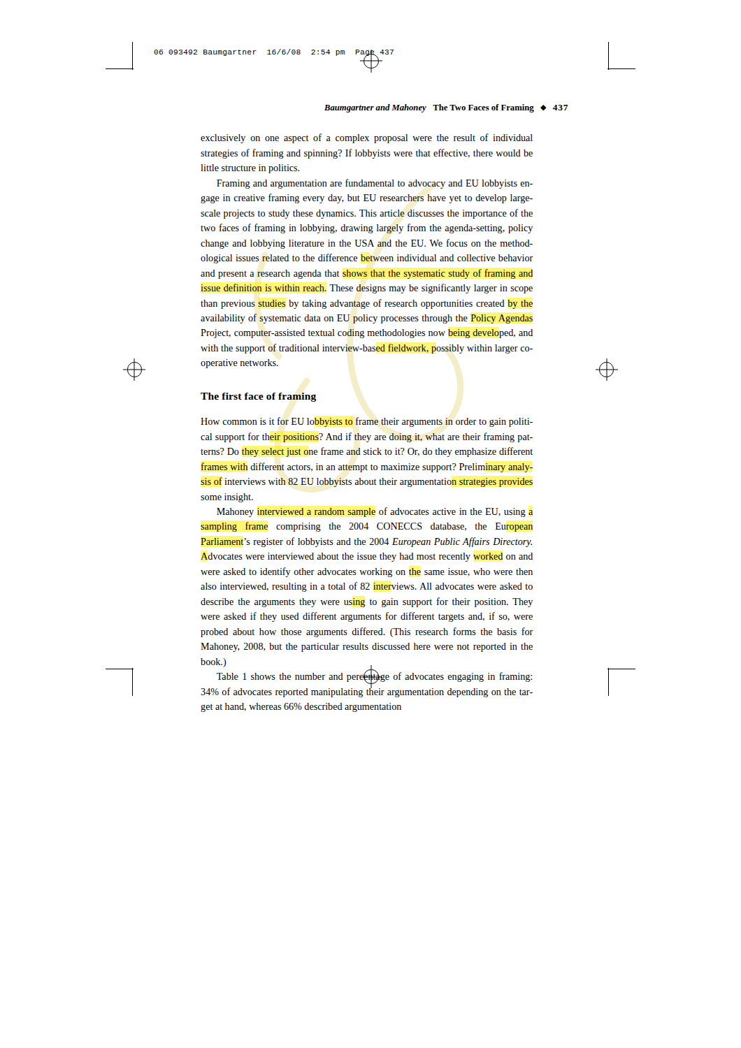06 093492 Baumgartner 16/6/08 2:54 pm Page 437
Baumgartner and Mahoney The Two Faces of Framing ◆ 437
exclusively on one aspect of a complex proposal were the result of individual strategies of framing and spinning? If lobbyists were that effective, there would be little structure in politics.
Framing and argumentation are fundamental to advocacy and EU lobbyists engage in creative framing every day, but EU researchers have yet to develop large-scale projects to study these dynamics. This article discusses the importance of the two faces of framing in lobbying, drawing largely from the agenda-setting, policy change and lobbying literature in the USA and the EU. We focus on the methodological issues related to the difference between individual and collective behavior and present a research agenda that shows that the systematic study of framing and issue definition is within reach. These designs may be significantly larger in scope than previous studies by taking advantage of research opportunities created by the availability of systematic data on EU policy processes through the Policy Agendas Project, computer-assisted textual coding methodologies now being developed, and with the support of traditional interview-based fieldwork, possibly within larger cooperative networks.
The first face of framing
How common is it for EU lobbyists to frame their arguments in order to gain political support for their positions? And if they are doing it, what are their framing patterns? Do they select just one frame and stick to it? Or, do they emphasize different frames with different actors, in an attempt to maximize support? Preliminary analysis of interviews with 82 EU lobbyists about their argumentation strategies provides some insight.
Mahoney interviewed a random sample of advocates active in the EU, using a sampling frame comprising the 2004 CONECCS database, the European Parliament’s register of lobbyists and the 2004 European Public Affairs Directory. Advocates were interviewed about the issue they had most recently worked on and were asked to identify other advocates working on the same issue, who were then also interviewed, resulting in a total of 82 interviews. All advocates were asked to describe the arguments they were using to gain support for their position. They were asked if they used different arguments for different targets and, if so, were probed about how those arguments differed. (This research forms the basis for Mahoney, 2008, but the particular results discussed here were not reported in the book.)
Table 1 shows the number and percentage of advocates engaging in framing: 34% of advocates reported manipulating their argumentation depending on the target at hand, whereas 66% described argumentation